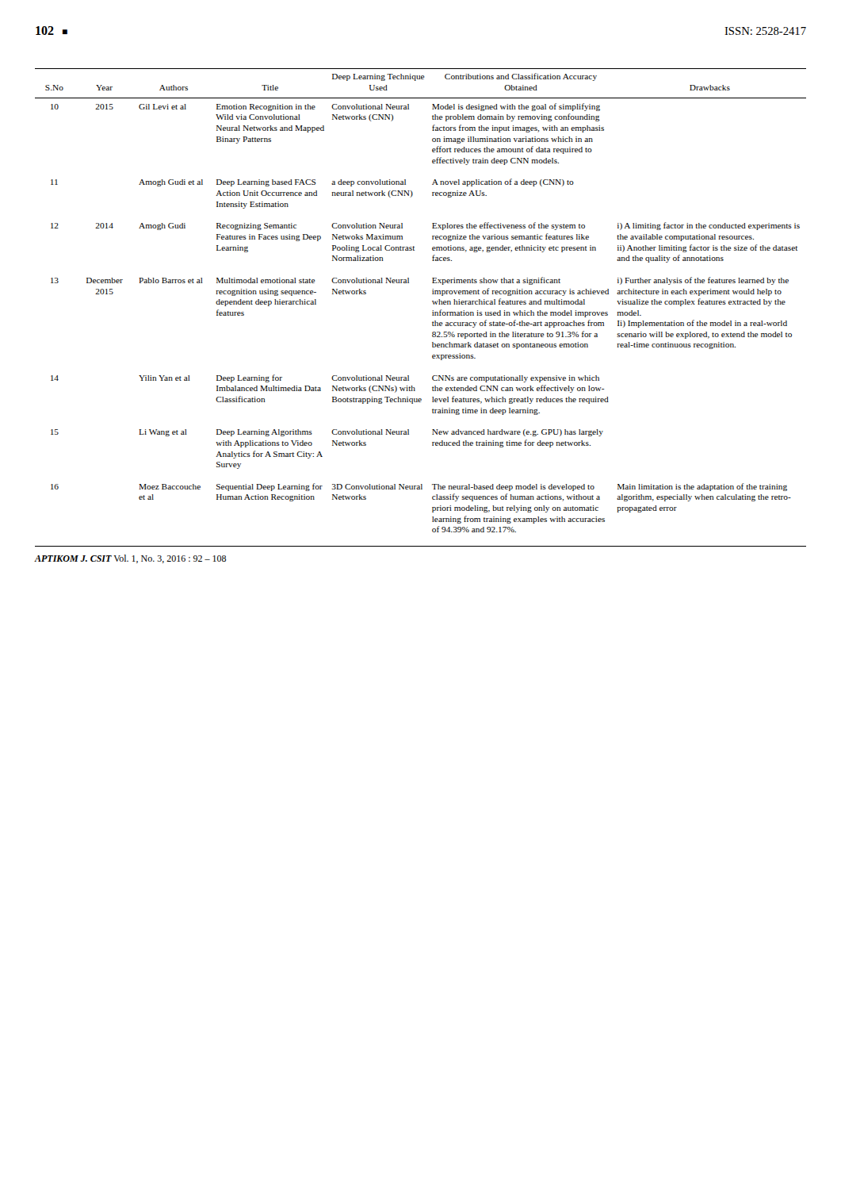102 ■
ISSN: 2528-2417
| S.No | Year | Authors | Title | Deep Learning Technique Used | Contributions and Classification Accuracy Obtained | Drawbacks |
| --- | --- | --- | --- | --- | --- | --- |
| 10 | 2015 | Gil Levi et al | Emotion Recognition in the Wild via Convolutional Neural Networks and Mapped Binary Patterns | Convolutional Neural Networks (CNN) | Model is designed with the goal of simplifying the problem domain by removing confounding factors from the input images, with an emphasis on image illumination variations which in an effort reduces the amount of data required to effectively train deep CNN models. | |
| 11 | | Amogh Gudi et al | Deep Learning based FACS Action Unit Occurrence and Intensity Estimation | a deep convolutional neural network (CNN) | A novel application of a deep (CNN) to recognize AUs. | |
| 12 | 2014 | Amogh Gudi | Recognizing Semantic Features in Faces using Deep Learning | Convolution Neural Netwoks Maximum Pooling Local Contrast Normalization | Explores the effectiveness of the system to recognize the various semantic features like emotions, age, gender, ethnicity etc present in faces. | i) A limiting factor in the conducted experiments is the available computational resources. ii) Another limiting factor is the size of the dataset and the quality of annotations |
| 13 | December 2015 | Pablo Barros et al | Multimodal emotional state recognition using sequence-dependent deep hierarchical features | Convolutional Neural Networks | Experiments show that a significant improvement of recognition accuracy is achieved when hierarchical features and multimodal information is used in which the model improves the accuracy of state-of-the-art approaches from 82.5% reported in the literature to 91.3% for a benchmark dataset on spontaneous emotion expressions. | i) Further analysis of the features learned by the architecture in each experiment would help to visualize the complex features extracted by the model. Ii) Implementation of the model in a real-world scenario will be explored, to extend the model to real-time continuous recognition. |
| 14 | | Yilin Yan et al | Deep Learning for Imbalanced Multimedia Data Classification | Convolutional Neural Networks (CNNs) with Bootstrapping Technique | CNNs are computationally expensive in which the extended CNN can work effectively on low-level features, which greatly reduces the required training time in deep learning. | |
| 15 | | Li Wang et al | Deep Learning Algorithms with Applications to Video Analytics for A Smart City: A Survey | Convolutional Neural Networks | New advanced hardware (e.g. GPU) has largely reduced the training time for deep networks. | |
| 16 | | Moez Baccouche et al | Sequential Deep Learning for Human Action Recognition | 3D Convolutional Neural Networks | The neural-based deep model is developed to classify sequences of human actions, without a priori modeling, but relying only on automatic learning from training examples with accuracies of 94.39% and 92.17%. | Main limitation is the adaptation of the training algorithm, especially when calculating the retro-propagated error |
APTIKOM J. CSIT Vol. 1, No. 3, 2016 : 92 – 108